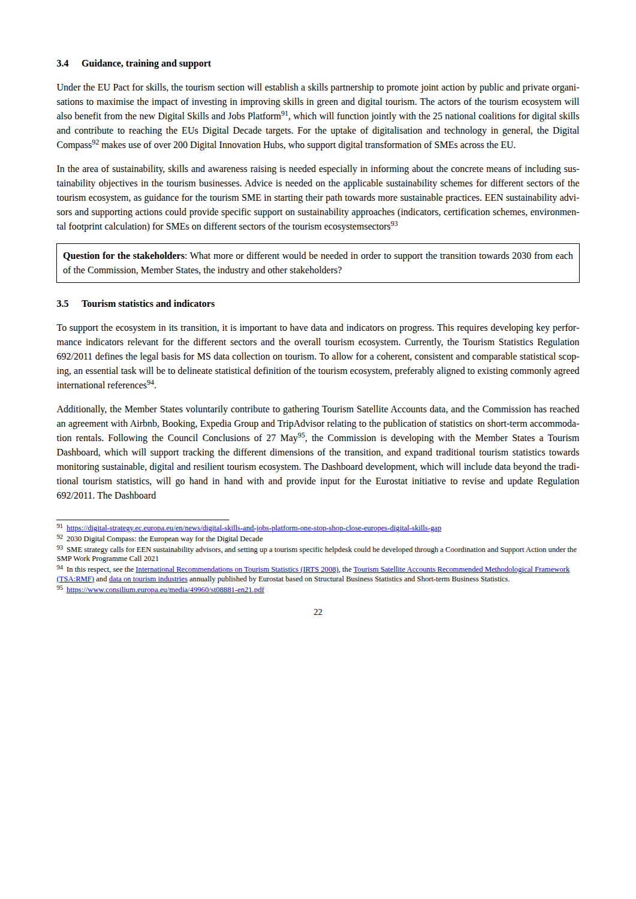3.4 Guidance, training and support
Under the EU Pact for skills, the tourism section will establish a skills partnership to promote joint action by public and private organisations to maximise the impact of investing in improving skills in green and digital tourism. The actors of the tourism ecosystem will also benefit from the new Digital Skills and Jobs Platform91, which will function jointly with the 25 national coalitions for digital skills and contribute to reaching the EUs Digital Decade targets. For the uptake of digitalisation and technology in general, the Digital Compass92 makes use of over 200 Digital Innovation Hubs, who support digital transformation of SMEs across the EU.
In the area of sustainability, skills and awareness raising is needed especially in informing about the concrete means of including sustainability objectives in the tourism businesses. Advice is needed on the applicable sustainability schemes for different sectors of the tourism ecosystem, as guidance for the tourism SME in starting their path towards more sustainable practices. EEN sustainability advisors and supporting actions could provide specific support on sustainability approaches (indicators, certification schemes, environmental footprint calculation) for SMEs on different sectors of the tourism ecosystemsectors93
Question for the stakeholders: What more or different would be needed in order to support the transition towards 2030 from each of the Commission, Member States, the industry and other stakeholders?
3.5 Tourism statistics and indicators
To support the ecosystem in its transition, it is important to have data and indicators on progress. This requires developing key performance indicators relevant for the different sectors and the overall tourism ecosystem. Currently, the Tourism Statistics Regulation 692/2011 defines the legal basis for MS data collection on tourism. To allow for a coherent, consistent and comparable statistical scoping, an essential task will be to delineate statistical definition of the tourism ecosystem, preferably aligned to existing commonly agreed international references94.
Additionally, the Member States voluntarily contribute to gathering Tourism Satellite Accounts data, and the Commission has reached an agreement with Airbnb, Booking, Expedia Group and TripAdvisor relating to the publication of statistics on short-term accommodation rentals. Following the Council Conclusions of 27 May95, the Commission is developing with the Member States a Tourism Dashboard, which will support tracking the different dimensions of the transition, and expand traditional tourism statistics towards monitoring sustainable, digital and resilient tourism ecosystem. The Dashboard development, which will include data beyond the traditional tourism statistics, will go hand in hand with and provide input for the Eurostat initiative to revise and update Regulation 692/2011. The Dashboard
91 https://digital-strategy.ec.europa.eu/en/news/digital-skills-and-jobs-platform-one-stop-shop-close-europes-digital-skills-gap
92 2030 Digital Compass: the European way for the Digital Decade
93 SME strategy calls for EEN sustainability advisors, and setting up a tourism specific helpdesk could be developed through a Coordination and Support Action under the SMP Work Programme Call 2021
94 In this respect, see the International Recommendations on Tourism Statistics (IRTS 2008), the Tourism Satellite Accounts Recommended Methodological Framework (TSA:RMF) and data on tourism industries annually published by Eurostat based on Structural Business Statistics and Short-term Business Statistics.
95 https://www.consilium.europa.eu/media/49960/st08881-en21.pdf
22